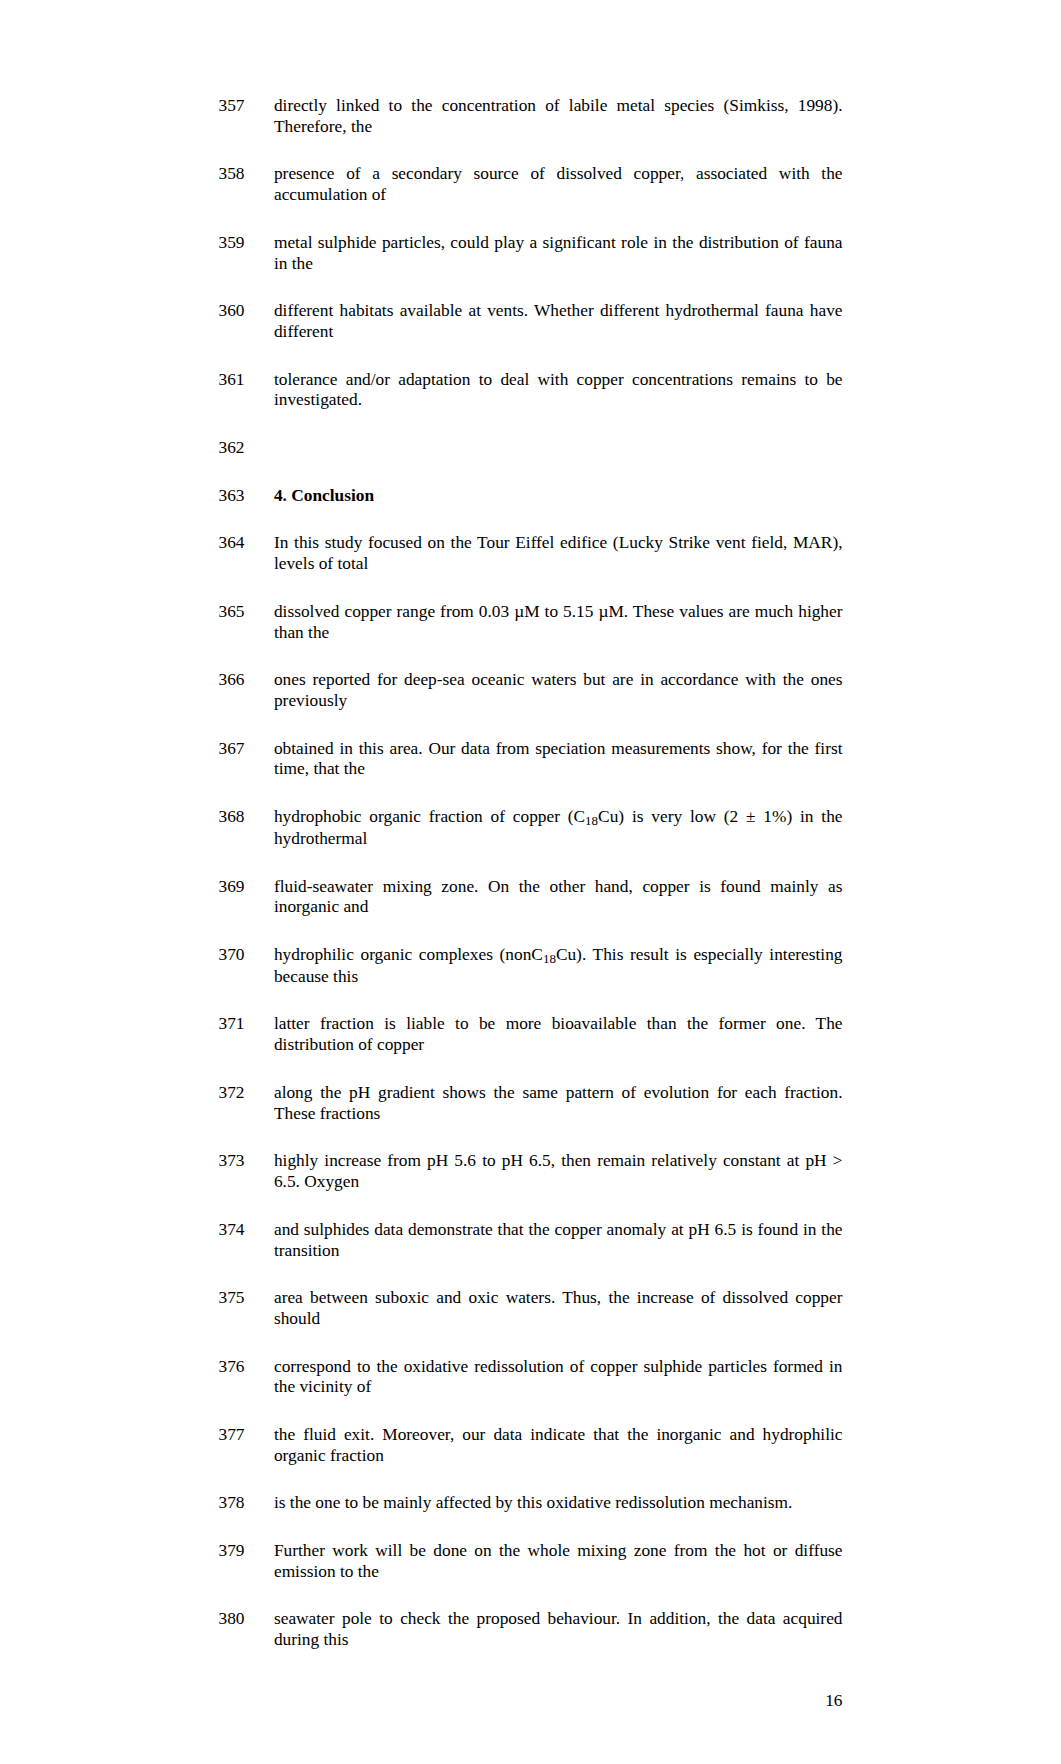357
directly linked to the concentration of labile metal species (Simkiss, 1998). Therefore, the
358
presence of a secondary source of dissolved copper, associated with the accumulation of
359
metal sulphide particles, could play a significant role in the distribution of fauna in the
360
different habitats available at vents. Whether different hydrothermal fauna have different
361
tolerance and/or adaptation to deal with copper concentrations remains to be investigated.
362
363
4. Conclusion
364
In this study focused on the Tour Eiffel edifice (Lucky Strike vent field, MAR), levels of total
365
dissolved copper range from 0.03 µM to 5.15 µM. These values are much higher than the
366
ones reported for deep-sea oceanic waters but are in accordance with the ones previously
367
obtained in this area. Our data from speciation measurements show, for the first time, that the
368
hydrophobic organic fraction of copper (C18Cu) is very low (2 ± 1%) in the hydrothermal
369
fluid-seawater mixing zone. On the other hand, copper is found mainly as inorganic and
370
hydrophilic organic complexes (nonC18Cu). This result is especially interesting because this
371
latter fraction is liable to be more bioavailable than the former one. The distribution of copper
372
along the pH gradient shows the same pattern of evolution for each fraction. These fractions
373
highly increase from pH 5.6 to pH 6.5, then remain relatively constant at pH > 6.5. Oxygen
374
and sulphides data demonstrate that the copper anomaly at pH 6.5 is found in the transition
375
area between suboxic and oxic waters. Thus, the increase of dissolved copper should
376
correspond to the oxidative redissolution of copper sulphide particles formed in the vicinity of
377
the fluid exit. Moreover, our data indicate that the inorganic and hydrophilic organic fraction
378
is the one to be mainly affected by this oxidative redissolution mechanism.
379
Further work will be done on the whole mixing zone from the hot or diffuse emission to the
380
seawater pole to check the proposed behaviour. In addition, the data acquired during this
16